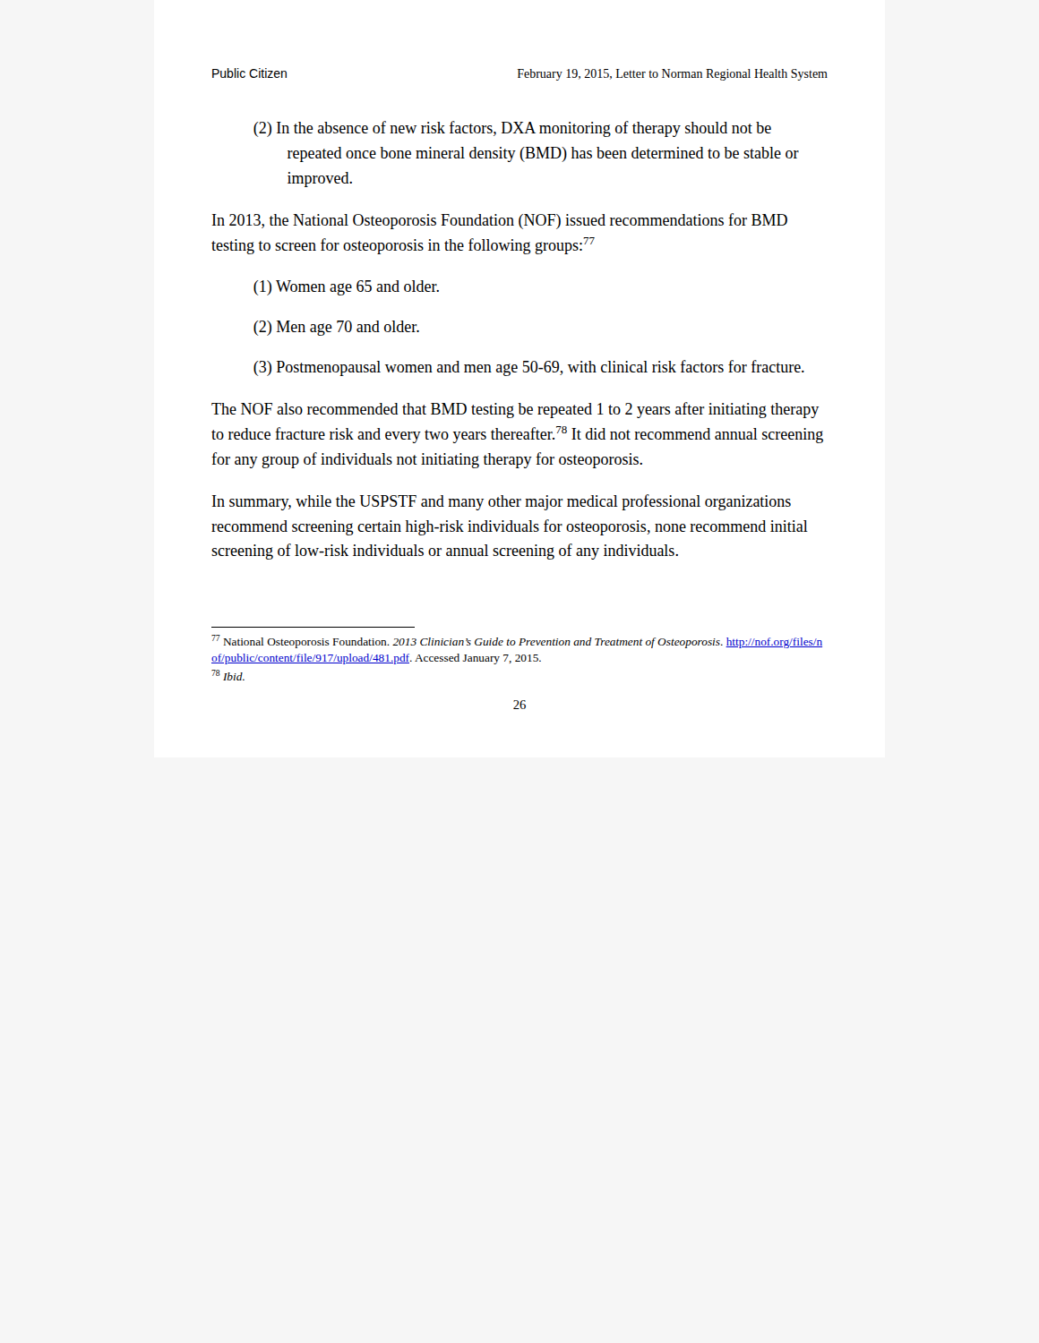Public Citizen February 19, 2015, Letter to Norman Regional Health System
(2) In the absence of new risk factors, DXA monitoring of therapy should not be repeated once bone mineral density (BMD) has been determined to be stable or improved.
In 2013, the National Osteoporosis Foundation (NOF) issued recommendations for BMD testing to screen for osteoporosis in the following groups:77
(1) Women age 65 and older.
(2) Men age 70 and older.
(3) Postmenopausal women and men age 50-69, with clinical risk factors for fracture.
The NOF also recommended that BMD testing be repeated 1 to 2 years after initiating therapy to reduce fracture risk and every two years thereafter.78 It did not recommend annual screening for any group of individuals not initiating therapy for osteoporosis.
In summary, while the USPSTF and many other major medical professional organizations recommend screening certain high-risk individuals for osteoporosis, none recommend initial screening of low-risk individuals or annual screening of any individuals.
77 National Osteoporosis Foundation. 2013 Clinician’s Guide to Prevention and Treatment of Osteoporosis. http://nof.org/files/nof/public/content/file/917/upload/481.pdf. Accessed January 7, 2015.
78 Ibid.
26